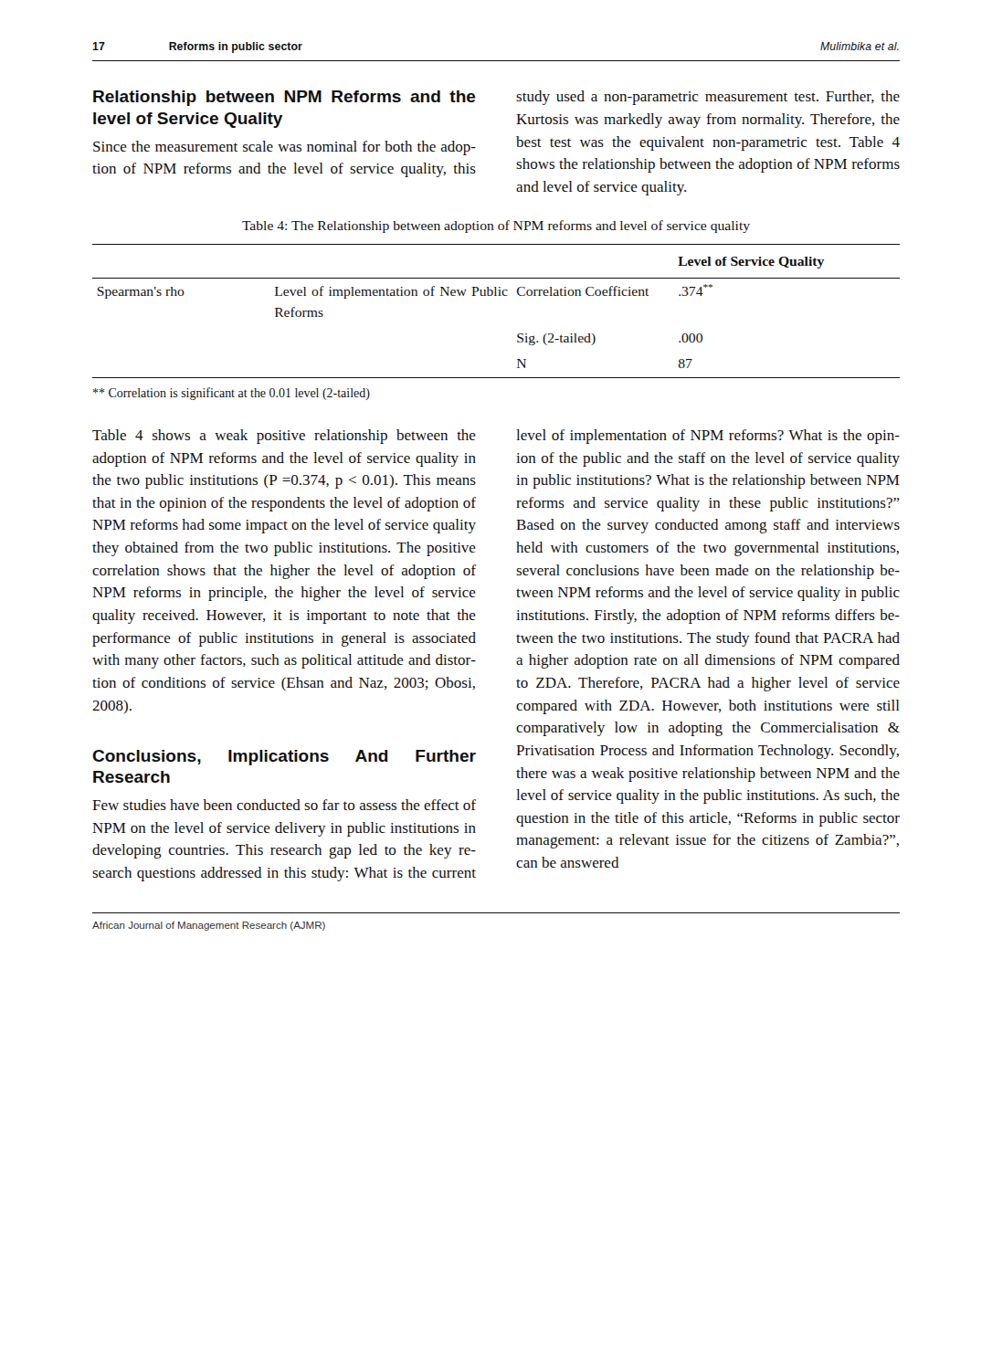17 Reforms in public sector Mulimbika et al.
Relationship between NPM Reforms and the level of Service Quality
Since the measurement scale was nominal for both the adoption of NPM reforms and the level of service quality, this study used a non-parametric measurement test. Further, the Kurtosis was markedly away from normality. Therefore, the best test was the equivalent non-parametric test. Table 4 shows the relationship between the adoption of NPM reforms and level of service quality.
Table 4: The Relationship between adoption of NPM reforms and level of service quality
| | | | Level of Service Quality |
| --- | --- | --- | --- |
| Spearman's rho | Level of implementation of New Public Reforms | Correlation Coefficient | .374 ** |
| | | Sig. (2-tailed) | .000 |
| | | N | 87 |
** Correlation is significant at the 0.01 level (2-tailed)
Table 4 shows a weak positive relationship between the adoption of NPM reforms and the level of service quality in the two public institutions (P =0.374, p < 0.01). This means that in the opinion of the respondents the level of adoption of NPM reforms had some impact on the level of service quality they obtained from the two public institutions. The positive correlation shows that the higher the level of adoption of NPM reforms in principle, the higher the level of service quality received. However, it is important to note that the performance of public institutions in general is associated with many other factors, such as political attitude and distortion of conditions of service (Ehsan and Naz, 2003; Obosi, 2008).
Conclusions, Implications And Further Research
Few studies have been conducted so far to assess the effect of NPM on the level of service delivery in public institutions in developing countries. This research gap led to the key research questions addressed in this study: What is the current level of implementation of NPM reforms? What is the opinion of the public and the staff on the level of service quality in public institutions? What is the relationship between NPM reforms and service quality in these public institutions?” Based on the survey conducted among staff and interviews held with customers of the two governmental institutions, several conclusions have been made on the relationship between NPM reforms and the level of service quality in public institutions. Firstly, the adoption of NPM reforms differs between the two institutions. The study found that PACRA had a higher adoption rate on all dimensions of NPM compared to ZDA. Therefore, PACRA had a higher level of service compared with ZDA. However, both institutions were still comparatively low in adopting the Commercialisation & Privatisation Process and Information Technology. Secondly, there was a weak positive relationship between NPM and the level of service quality in the public institutions. As such, the question in the title of this article, “Reforms in public sector management: a relevant issue for the citizens of Zambia?”, can be answered
African Journal of Management Research (AJMR)